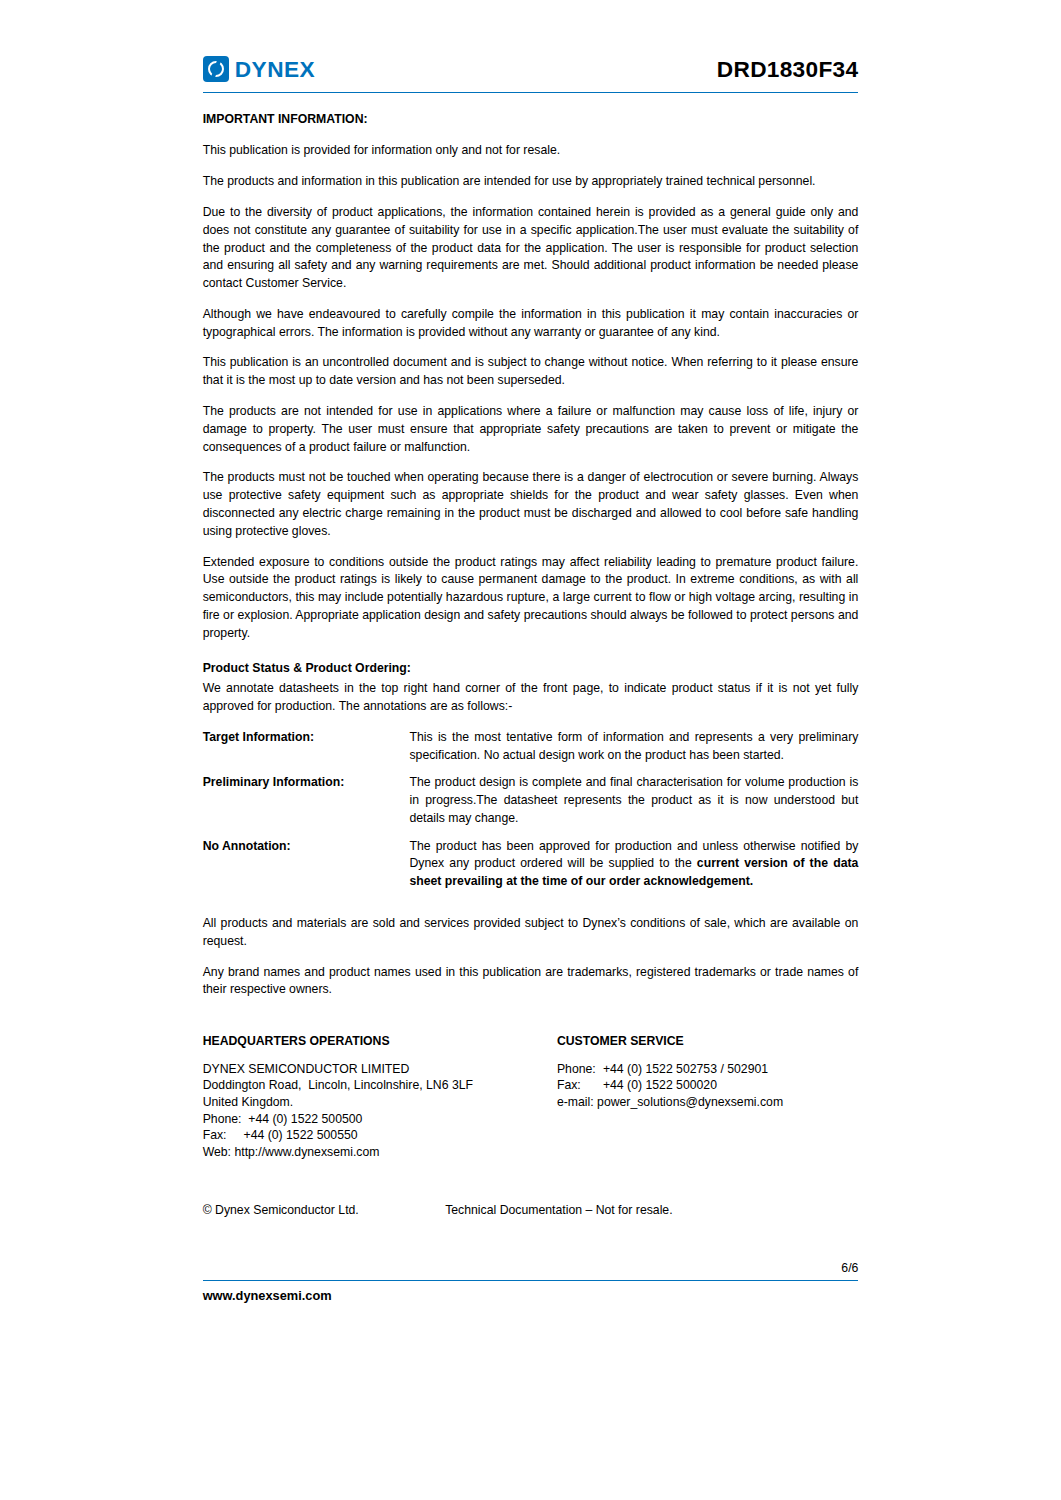DYNEX
DRD1830F34
IMPORTANT INFORMATION:
This publication is provided for information only and not for resale.
The products and information in this publication are intended for use by appropriately trained technical personnel.
Due to the diversity of product applications, the information contained herein is provided as a general guide only and does not constitute any guarantee of suitability for use in a specific application.The user must evaluate the suitability of the product and the completeness of the product data for the application. The user is responsible for product selection and ensuring all safety and any warning requirements are met. Should additional product information be needed please contact Customer Service.
Although we have endeavoured to carefully compile the information in this publication it may contain inaccuracies or typographical errors. The information is provided without any warranty or guarantee of any kind.
This publication is an uncontrolled document and is subject to change without notice. When referring to it please ensure that it is the most up to date version and has not been superseded.
The products are not intended for use in applications where a failure or malfunction may cause loss of life, injury or damage to property. The user must ensure that appropriate safety precautions are taken to prevent or mitigate the consequences of a product failure or malfunction.
The products must not be touched when operating because there is a danger of electrocution or severe burning. Always use protective safety equipment such as appropriate shields for the product and wear safety glasses. Even when disconnected any electric charge remaining in the product must be discharged and allowed to cool before safe handling using protective gloves.
Extended exposure to conditions outside the product ratings may affect reliability leading to premature product failure. Use outside the product ratings is likely to cause permanent damage to the product. In extreme conditions, as with all semiconductors, this may include potentially hazardous rupture, a large current to flow or high voltage arcing, resulting in fire or explosion. Appropriate application design and safety precautions should always be followed to protect persons and property.
Product Status & Product Ordering:
We annotate datasheets in the top right hand corner of the front page, to indicate product status if it is not yet fully approved for production. The annotations are as follows:-
| Target Information: | This is the most tentative form of information and represents a very preliminary specification. No actual design work on the product has been started. |
| Preliminary Information: | The product design is complete and final characterisation for volume production is in progress.The datasheet represents the product as it is now understood but details may change. |
| No Annotation: | The product has been approved for production and unless otherwise notified by Dynex any product ordered will be supplied to the current version of the data sheet prevailing at the time of our order acknowledgement. |
All products and materials are sold and services provided subject to Dynex’s conditions of sale, which are available on request.
Any brand names and product names used in this publication are trademarks, registered trademarks or trade names of their respective owners.
HEADQUARTERS OPERATIONS
DYNEX SEMICONDUCTOR LIMITED
Doddington Road, Lincoln, Lincolnshire, LN6 3LF
United Kingdom.
Phone: +44 (0) 1522 500500
Fax: +44 (0) 1522 500550
Web: http://www.dynexsemi.com
CUSTOMER SERVICE
Phone:+44 (0) 1522 502753 / 502901
Fax:+44 (0) 1522 500020
e-mail: power_solutions@dynexsemi.com
© Dynex Semiconductor Ltd. Technical Documentation – Not for resale.
6/6
www.dynexsemi.com